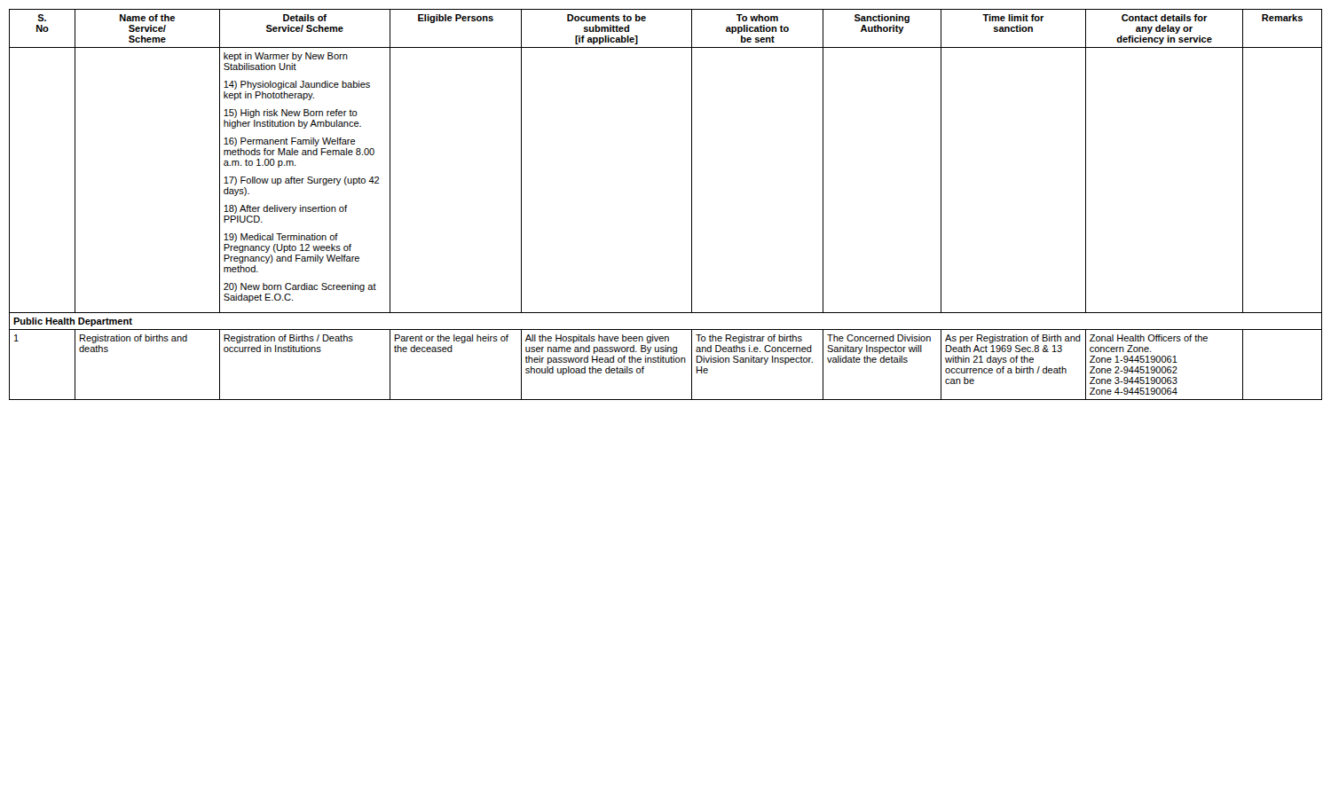| S. No | Name of the Service/ Scheme | Details of Service/ Scheme | Eligible Persons | Documents to be submitted [if applicable] | To whom application to be sent | Sanctioning Authority | Time limit for sanction | Contact details for any delay or deficiency in service | Remarks |
| --- | --- | --- | --- | --- | --- | --- | --- | --- | --- |
| | | kept in Warmer by New Born Stabilisation Unit 14) Physiological Jaundice babies kept in Phototherapy. 15) High risk New Born refer to higher Institution by Ambulance. 16) Permanent Family Welfare methods for Male and Female 8.00 a.m. to 1.00 p.m. 17) Follow up after Surgery (upto 42 days). 18) After delivery insertion of PPIUCD. 19) Medical Termination of Pregnancy (Upto 12 weeks of Pregnancy) and Family Welfare method. 20) New born Cardiac Screening at Saidapet E.O.C. | | | | | | | |
| Public Health Department |
| 1 | Registration of births and deaths | Registration of Births / Deaths occurred in Institutions | Parent or the legal heirs of the deceased | All the Hospitals have been given user name and password. By using their password Head of the institution should upload the details of | To the Registrar of births and Deaths i.e. Concerned Division Sanitary Inspector. He | The Concerned Division Sanitary Inspector will validate the details | As per Registration of Birth and Death Act 1969 Sec.8 & 13 within 21 days of the occurrence of a birth / death can be | Zonal Health Officers of the concern Zone. Zone 1-9445190061 Zone 2-9445190062 Zone 3-9445190063 Zone 4-9445190064 | |